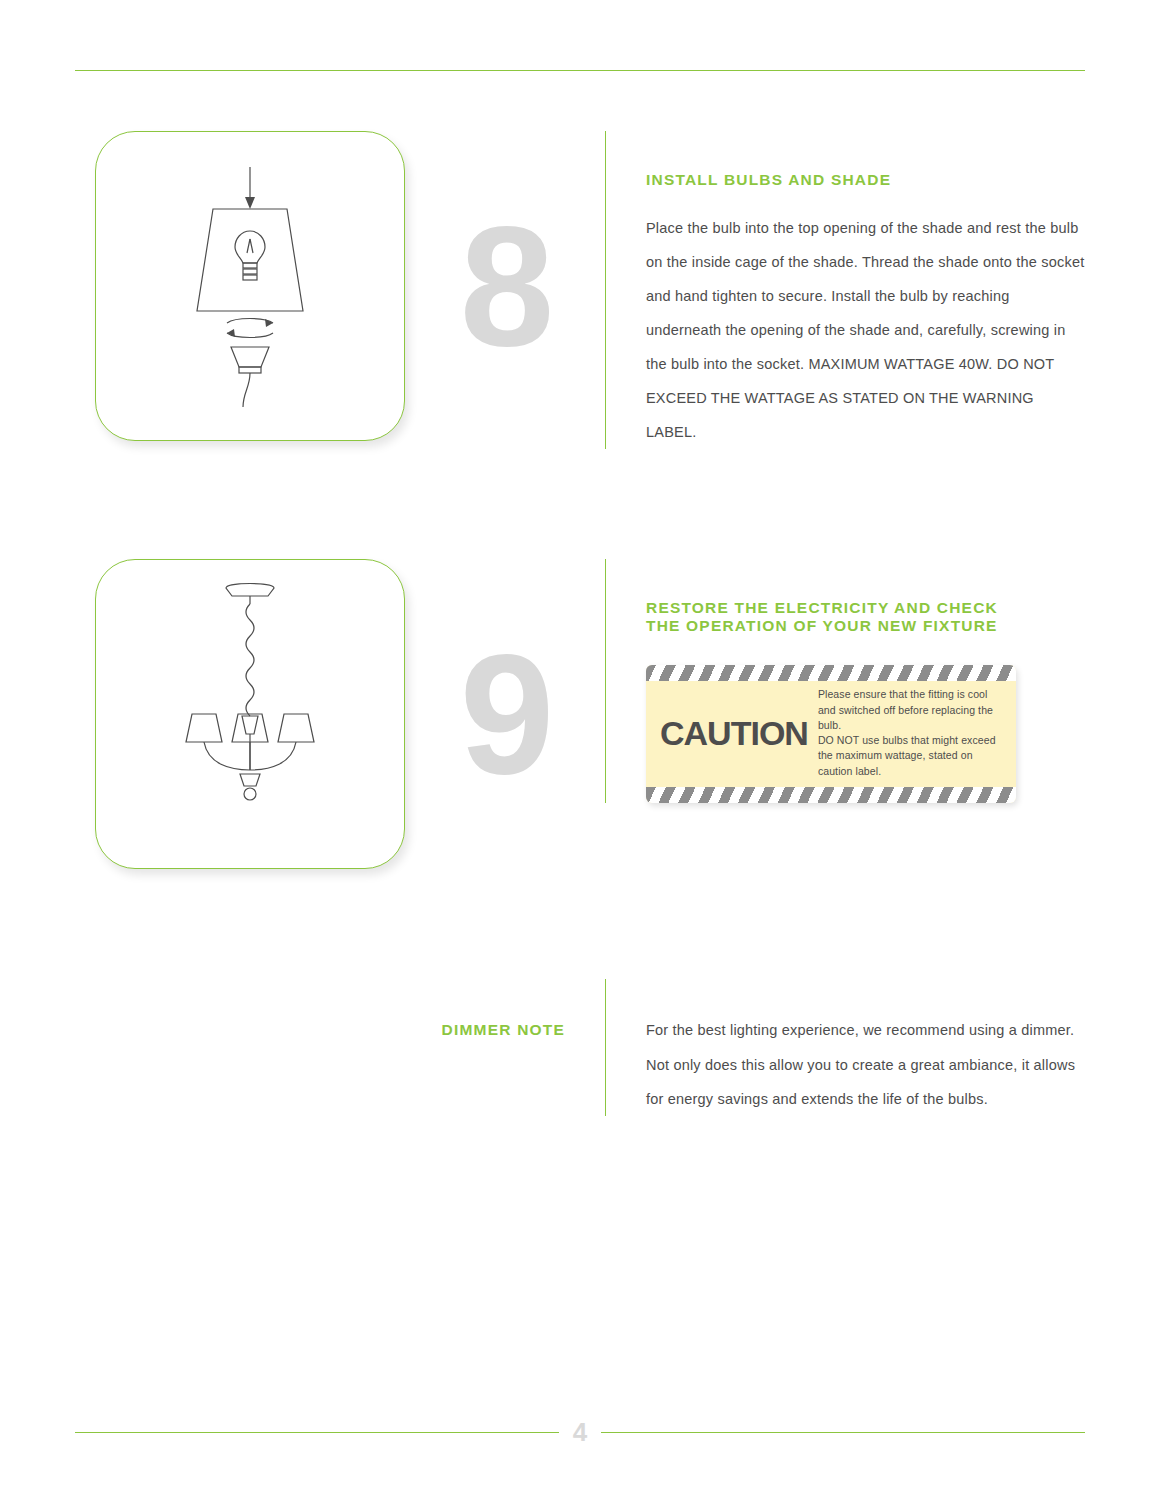8
Install Bulbs and Shade
Place the bulb into the top opening of the shade and rest the bulb on the inside cage of the shade. Thread the shade onto the socket and hand tighten to secure. Install the bulb by reaching underneath the opening of the shade and, carefully, screwing in the bulb into the socket. Maximum wattage 40W. Do not exceed the wattage as stated on the warning label.
9
Restore the Electricity and Check
the Operation of Your New Fixture
CAUTION
Please ensure that the fitting is cool and switched off before replacing the bulb.
DO NOT use bulbs that might exceed the maximum wattage, stated on caution label.
Dimmer Note
For the best lighting experience, we recommend using a dimmer. Not only does this allow you to create a great ambiance, it allows for energy savings and extends the life of the bulbs.
4